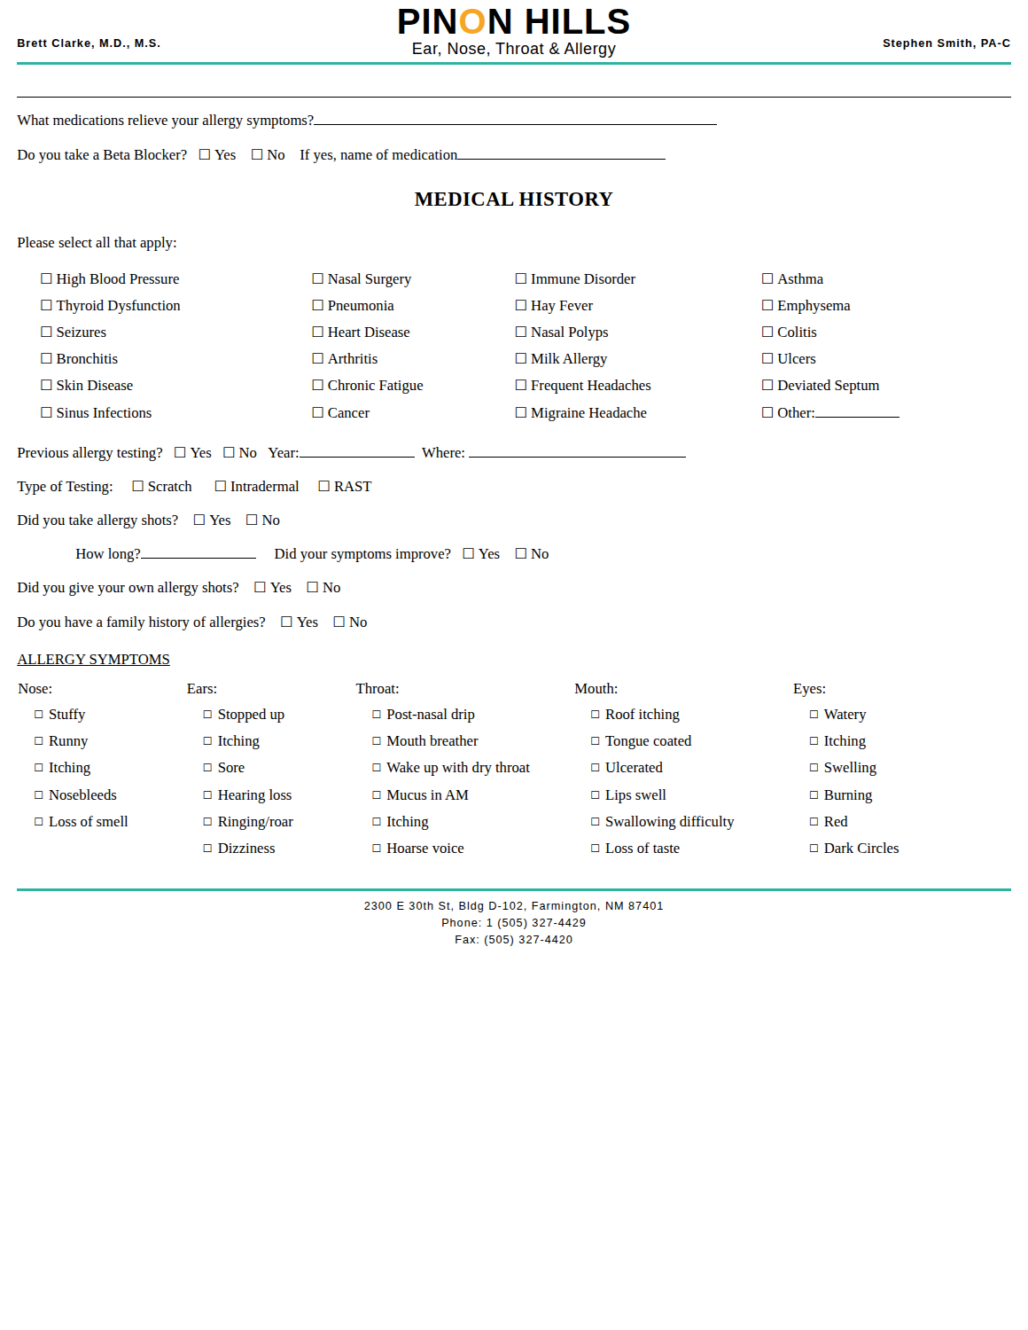Brett Clarke, M.D., M.S.
PINON HILLS
Ear, Nose, Throat & Allergy
Stephen Smith, PA-C
What medications relieve your allergy symptoms?
Do you take a Beta Blocker? ☐Yes ☐No If yes, name of medication
MEDICAL HISTORY
Please select all that apply:
| ☐ High Blood Pressure | ☐ Nasal Surgery | ☐ Immune Disorder | ☐ Asthma |
| ☐ Thyroid Dysfunction | ☐ Pneumonia | ☐ Hay Fever | ☐ Emphysema |
| ☐ Seizures | ☐ Heart Disease | ☐ Nasal Polyps | ☐ Colitis |
| ☐ Bronchitis | ☐ Arthritis | ☐ Milk Allergy | ☐ Ulcers |
| ☐ Skin Disease | ☐ Chronic Fatigue | ☐ Frequent Headaches | ☐ Deviated Septum |
| ☐ Sinus Infections | ☐ Cancer | ☐ Migraine Headache | ☐ Other: |
Previous allergy testing? ☐Yes ☐No Year: Where:
Type of Testing: ☐Scratch ☐Intradermal ☐RAST
Did you take allergy shots? ☐Yes ☐No
How long? Did your symptoms improve? ☐Yes ☐No
Did you give your own allergy shots? ☐Yes ☐No
Do you have a family history of allergies? ☐Yes ☐No
ALLERGY SYMPTOMS
| Nose: | Ears: | Throat: | Mouth: | Eyes: |
| ☐ Stuffy ☐ Runny ☐ Itching ☐ Nosebleeds ☐ Loss of smell | ☐ Stopped up ☐ Itching ☐ Sore ☐ Hearing loss ☐ Ringing/roar ☐ Dizziness | ☐ Post-nasal drip ☐ Mouth breather ☐ Wake up with dry throat ☐ Mucus in AM ☐ Itching ☐ Hoarse voice | ☐ Roof itching ☐ Tongue coated ☐ Ulcerated ☐ Lips swell ☐ Swallowing difficulty ☐ Loss of taste | ☐ Watery ☐ Itching ☐ Swelling ☐ Burning ☐ Red ☐ Dark Circles |
2300 E 30th St, Bldg D-102, Farmington, NM 87401
Phone: 1 (505) 327-4429
Fax: (505) 327-4420